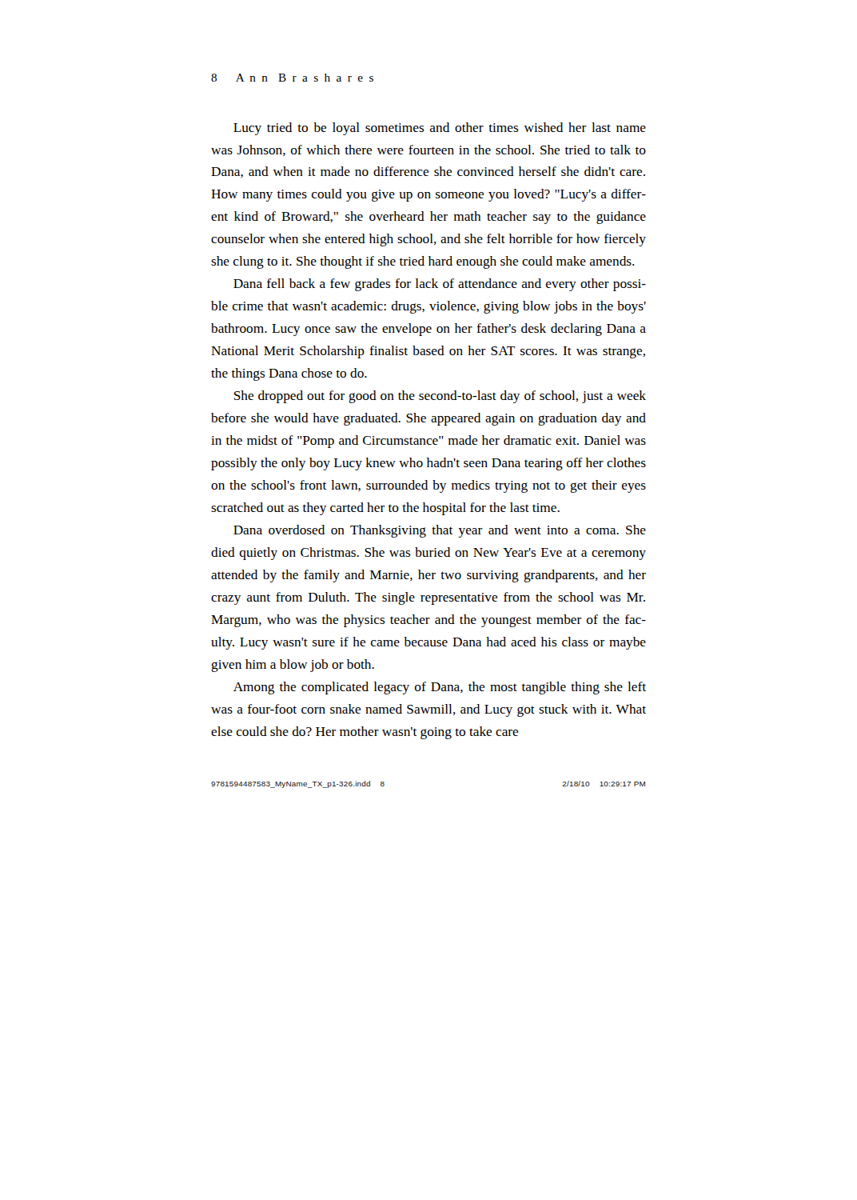8 A n n B r a s h a r e s
Lucy tried to be loyal sometimes and other times wished her last name was Johnson, of which there were fourteen in the school. She tried to talk to Dana, and when it made no difference she convinced herself she didn't care. How many times could you give up on someone you loved? "Lucy's a different kind of Broward," she overheard her math teacher say to the guidance counselor when she entered high school, and she felt horrible for how fiercely she clung to it. She thought if she tried hard enough she could make amends.
Dana fell back a few grades for lack of attendance and every other possible crime that wasn't academic: drugs, violence, giving blow jobs in the boys' bathroom. Lucy once saw the envelope on her father's desk declaring Dana a National Merit Scholarship finalist based on her SAT scores. It was strange, the things Dana chose to do.
She dropped out for good on the second-to-last day of school, just a week before she would have graduated. She appeared again on graduation day and in the midst of "Pomp and Circumstance" made her dramatic exit. Daniel was possibly the only boy Lucy knew who hadn't seen Dana tearing off her clothes on the school's front lawn, surrounded by medics trying not to get their eyes scratched out as they carted her to the hospital for the last time.
Dana overdosed on Thanksgiving that year and went into a coma. She died quietly on Christmas. She was buried on New Year's Eve at a ceremony attended by the family and Marnie, her two surviving grandparents, and her crazy aunt from Duluth. The single representative from the school was Mr. Margum, who was the physics teacher and the youngest member of the faculty. Lucy wasn't sure if he came because Dana had aced his class or maybe given him a blow job or both.
Among the complicated legacy of Dana, the most tangible thing she left was a four-foot corn snake named Sawmill, and Lucy got stuck with it. What else could she do? Her mother wasn't going to take care
9781594487583_MyName_TX_p1-326.indd 8
2/18/1010:29:17 PM